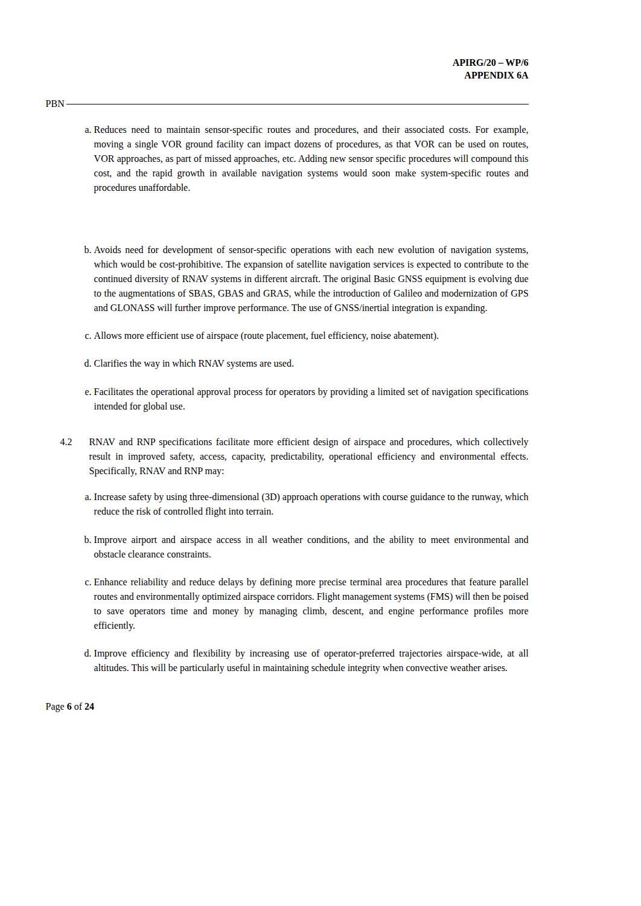APIRG/20 – WP/6
APPENDIX 6A
PBN
Reduces need to maintain sensor-specific routes and procedures, and their associated costs. For example, moving a single VOR ground facility can impact dozens of procedures, as that VOR can be used on routes, VOR approaches, as part of missed approaches, etc. Adding new sensor specific procedures will compound this cost, and the rapid growth in available navigation systems would soon make system-specific routes and procedures unaffordable.
Avoids need for development of sensor-specific operations with each new evolution of navigation systems, which would be cost-prohibitive. The expansion of satellite navigation services is expected to contribute to the continued diversity of RNAV systems in different aircraft. The original Basic GNSS equipment is evolving due to the augmentations of SBAS, GBAS and GRAS, while the introduction of Galileo and modernization of GPS and GLONASS will further improve performance. The use of GNSS/inertial integration is expanding.
Allows more efficient use of airspace (route placement, fuel efficiency, noise abatement).
Clarifies the way in which RNAV systems are used.
Facilitates the operational approval process for operators by providing a limited set of navigation specifications intended for global use.
4.2 RNAV and RNP specifications facilitate more efficient design of airspace and procedures, which collectively result in improved safety, access, capacity, predictability, operational efficiency and environmental effects. Specifically, RNAV and RNP may:
Increase safety by using three-dimensional (3D) approach operations with course guidance to the runway, which reduce the risk of controlled flight into terrain.
Improve airport and airspace access in all weather conditions, and the ability to meet environmental and obstacle clearance constraints.
Enhance reliability and reduce delays by defining more precise terminal area procedures that feature parallel routes and environmentally optimized airspace corridors. Flight management systems (FMS) will then be poised to save operators time and money by managing climb, descent, and engine performance profiles more efficiently.
Improve efficiency and flexibility by increasing use of operator-preferred trajectories airspace-wide, at all altitudes. This will be particularly useful in maintaining schedule integrity when convective weather arises.
Page 6 of 24